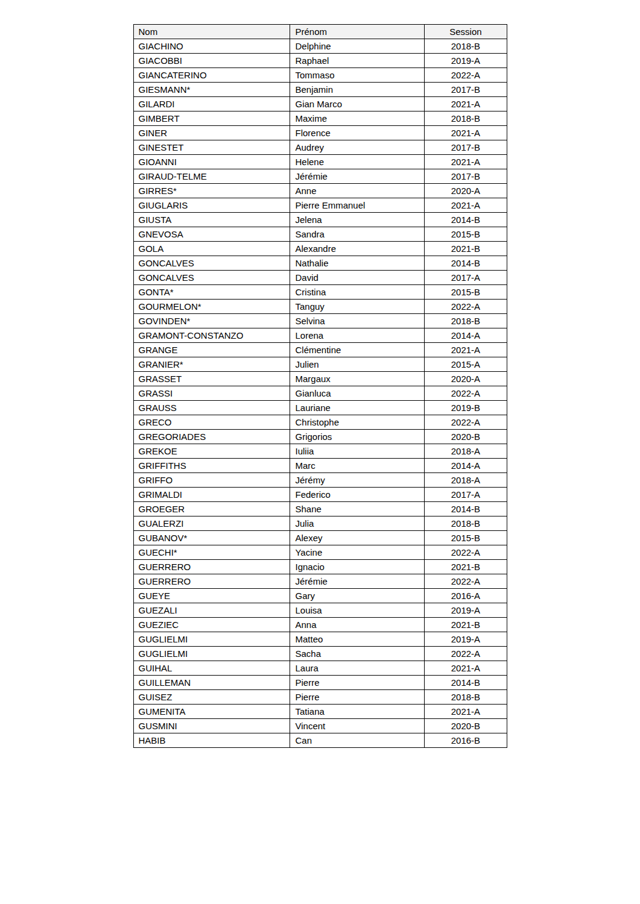| Nom | Prénom | Session |
| --- | --- | --- |
| GIACHINO | Delphine | 2018-B |
| GIACOBBI | Raphael | 2019-A |
| GIANCATERINO | Tommaso | 2022-A |
| GIESMANN* | Benjamin | 2017-B |
| GILARDI | Gian Marco | 2021-A |
| GIMBERT | Maxime | 2018-B |
| GINER | Florence | 2021-A |
| GINESTET | Audrey | 2017-B |
| GIOANNI | Helene | 2021-A |
| GIRAUD-TELME | Jérémie | 2017-B |
| GIRRES* | Anne | 2020-A |
| GIUGLARIS | Pierre Emmanuel | 2021-A |
| GIUSTA | Jelena | 2014-B |
| GNEVOSA | Sandra | 2015-B |
| GOLA | Alexandre | 2021-B |
| GONCALVES | Nathalie | 2014-B |
| GONCALVES | David | 2017-A |
| GONTA* | Cristina | 2015-B |
| GOURMELON* | Tanguy | 2022-A |
| GOVINDEN* | Selvina | 2018-B |
| GRAMONT-CONSTANZO | Lorena | 2014-A |
| GRANGE | Clémentine | 2021-A |
| GRANIER* | Julien | 2015-A |
| GRASSET | Margaux | 2020-A |
| GRASSI | Gianluca | 2022-A |
| GRAUSS | Lauriane | 2019-B |
| GRECO | Christophe | 2022-A |
| GREGORIADES | Grigorios | 2020-B |
| GREKOE | Iuliia | 2018-A |
| GRIFFITHS | Marc | 2014-A |
| GRIFFO | Jérémy | 2018-A |
| GRIMALDI | Federico | 2017-A |
| GROEGER | Shane | 2014-B |
| GUALERZI | Julia | 2018-B |
| GUBANOV* | Alexey | 2015-B |
| GUECHI* | Yacine | 2022-A |
| GUERRERO | Ignacio | 2021-B |
| GUERRERO | Jérémie | 2022-A |
| GUEYE | Gary | 2016-A |
| GUEZALI | Louisa | 2019-A |
| GUEZIEC | Anna | 2021-B |
| GUGLIELMI | Matteo | 2019-A |
| GUGLIELMI | Sacha | 2022-A |
| GUIHAL | Laura | 2021-A |
| GUILLEMAN | Pierre | 2014-B |
| GUISEZ | Pierre | 2018-B |
| GUMENITA | Tatiana | 2021-A |
| GUSMINI | Vincent | 2020-B |
| HABIB | Can | 2016-B |